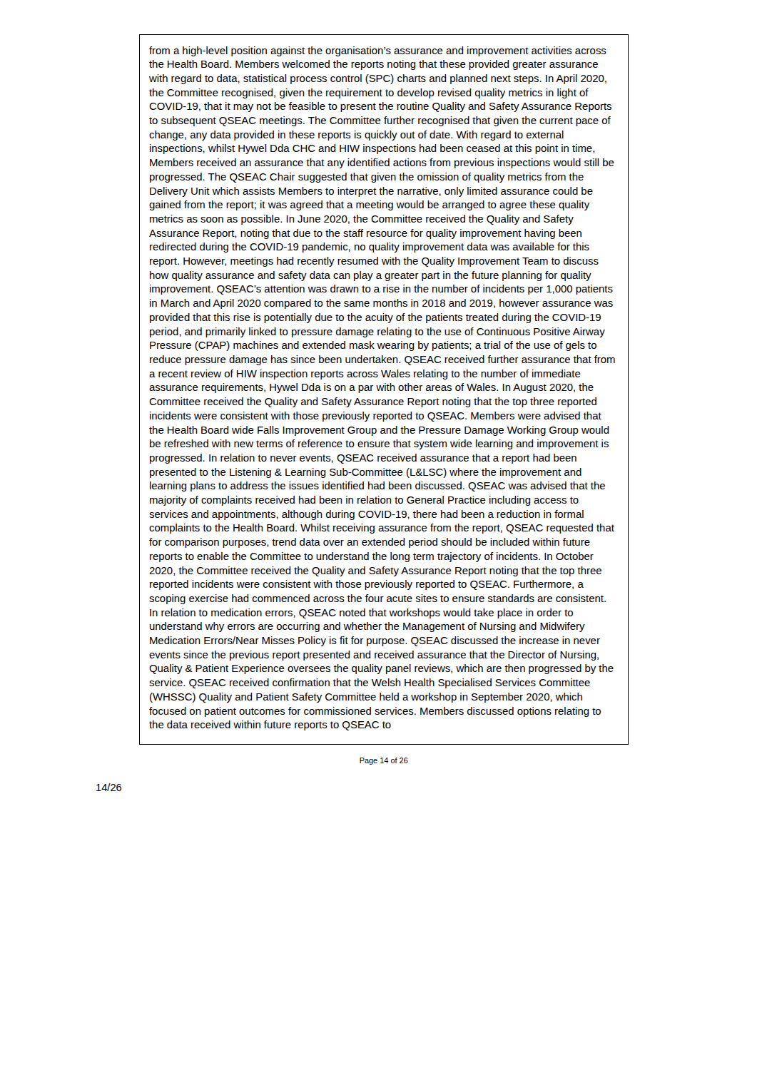from a high-level position against the organisation’s assurance and improvement activities across the Health Board. Members welcomed the reports noting that these provided greater assurance with regard to data, statistical process control (SPC) charts and planned next steps. In April 2020, the Committee recognised, given the requirement to develop revised quality metrics in light of COVID-19, that it may not be feasible to present the routine Quality and Safety Assurance Reports to subsequent QSEAC meetings. The Committee further recognised that given the current pace of change, any data provided in these reports is quickly out of date. With regard to external inspections, whilst Hywel Dda CHC and HIW inspections had been ceased at this point in time, Members received an assurance that any identified actions from previous inspections would still be progressed. The QSEAC Chair suggested that given the omission of quality metrics from the Delivery Unit which assists Members to interpret the narrative, only limited assurance could be gained from the report; it was agreed that a meeting would be arranged to agree these quality metrics as soon as possible. In June 2020, the Committee received the Quality and Safety Assurance Report, noting that due to the staff resource for quality improvement having been redirected during the COVID-19 pandemic, no quality improvement data was available for this report. However, meetings had recently resumed with the Quality Improvement Team to discuss how quality assurance and safety data can play a greater part in the future planning for quality improvement. QSEAC’s attention was drawn to a rise in the number of incidents per 1,000 patients in March and April 2020 compared to the same months in 2018 and 2019, however assurance was provided that this rise is potentially due to the acuity of the patients treated during the COVID-19 period, and primarily linked to pressure damage relating to the use of Continuous Positive Airway Pressure (CPAP) machines and extended mask wearing by patients; a trial of the use of gels to reduce pressure damage has since been undertaken. QSEAC received further assurance that from a recent review of HIW inspection reports across Wales relating to the number of immediate assurance requirements, Hywel Dda is on a par with other areas of Wales. In August 2020, the Committee received the Quality and Safety Assurance Report noting that the top three reported incidents were consistent with those previously reported to QSEAC. Members were advised that the Health Board wide Falls Improvement Group and the Pressure Damage Working Group would be refreshed with new terms of reference to ensure that system wide learning and improvement is progressed. In relation to never events, QSEAC received assurance that a report had been presented to the Listening & Learning Sub-Committee (L&LSC) where the improvement and learning plans to address the issues identified had been discussed. QSEAC was advised that the majority of complaints received had been in relation to General Practice including access to services and appointments, although during COVID-19, there had been a reduction in formal complaints to the Health Board. Whilst receiving assurance from the report, QSEAC requested that for comparison purposes, trend data over an extended period should be included within future reports to enable the Committee to understand the long term trajectory of incidents. In October 2020, the Committee received the Quality and Safety Assurance Report noting that the top three reported incidents were consistent with those previously reported to QSEAC. Furthermore, a scoping exercise had commenced across the four acute sites to ensure standards are consistent. In relation to medication errors, QSEAC noted that workshops would take place in order to understand why errors are occurring and whether the Management of Nursing and Midwifery Medication Errors/Near Misses Policy is fit for purpose. QSEAC discussed the increase in never events since the previous report presented and received assurance that the Director of Nursing, Quality & Patient Experience oversees the quality panel reviews, which are then progressed by the service. QSEAC received confirmation that the Welsh Health Specialised Services Committee (WHSSC) Quality and Patient Safety Committee held a workshop in September 2020, which focused on patient outcomes for commissioned services. Members discussed options relating to the data received within future reports to QSEAC to
Page 14 of 26
14/26